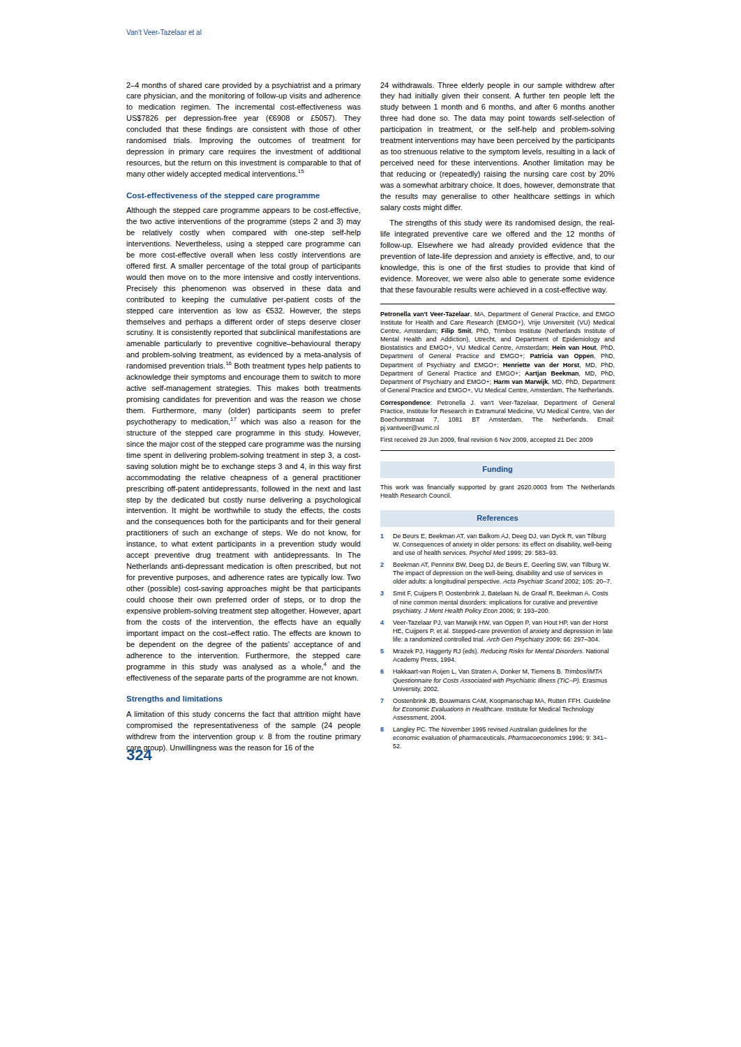Van't Veer-Tazelaar et al
2–4 months of shared care provided by a psychiatrist and a primary care physician, and the monitoring of follow-up visits and adherence to medication regimen. The incremental cost-effectiveness was US$7826 per depression-free year (€6908 or £5057). They concluded that these findings are consistent with those of other randomised trials. Improving the outcomes of treatment for depression in primary care requires the investment of additional resources, but the return on this investment is comparable to that of many other widely accepted medical interventions.15
Cost-effectiveness of the stepped care programme
Although the stepped care programme appears to be cost-effective, the two active interventions of the programme (steps 2 and 3) may be relatively costly when compared with one-step self-help interventions. Nevertheless, using a stepped care programme can be more cost-effective overall when less costly interventions are offered first. A smaller percentage of the total group of participants would then move on to the more intensive and costly interventions. Precisely this phenomenon was observed in these data and contributed to keeping the cumulative per-patient costs of the stepped care intervention as low as €532. However, the steps themselves and perhaps a different order of steps deserve closer scrutiny. It is consistently reported that subclinical manifestations are amenable particularly to preventive cognitive–behavioural therapy and problem-solving treatment, as evidenced by a meta-analysis of randomised prevention trials.16 Both treatment types help patients to acknowledge their symptoms and encourage them to switch to more active self-management strategies. This makes both treatments promising candidates for prevention and was the reason we chose them. Furthermore, many (older) participants seem to prefer psychotherapy to medication,17 which was also a reason for the structure of the stepped care programme in this study. However, since the major cost of the stepped care programme was the nursing time spent in delivering problem-solving treatment in step 3, a cost-saving solution might be to exchange steps 3 and 4, in this way first accommodating the relative cheapness of a general practitioner prescribing off-patent antidepressants, followed in the next and last step by the dedicated but costly nurse delivering a psychological intervention. It might be worthwhile to study the effects, the costs and the consequences both for the participants and for their general practitioners of such an exchange of steps. We do not know, for instance, to what extent participants in a prevention study would accept preventive drug treatment with antidepressants. In The Netherlands anti-depressant medication is often prescribed, but not for preventive purposes, and adherence rates are typically low. Two other (possible) cost-saving approaches might be that participants could choose their own preferred order of steps, or to drop the expensive problem-solving treatment step altogether. However, apart from the costs of the intervention, the effects have an equally important impact on the cost–effect ratio. The effects are known to be dependent on the degree of the patients' acceptance of and adherence to the intervention. Furthermore, the stepped care programme in this study was analysed as a whole,4 and the effectiveness of the separate parts of the programme are not known.
Strengths and limitations
A limitation of this study concerns the fact that attrition might have compromised the representativeness of the sample (24 people withdrew from the intervention group v. 8 from the routine primary care group). Unwillingness was the reason for 16 of the
24 withdrawals. Three elderly people in our sample withdrew after they had initially given their consent. A further ten people left the study between 1 month and 6 months, and after 6 months another three had done so. The data may point towards self-selection of participation in treatment, or the self-help and problem-solving treatment interventions may have been perceived by the participants as too strenuous relative to the symptom levels, resulting in a lack of perceived need for these interventions. Another limitation may be that reducing or (repeatedly) raising the nursing care cost by 20% was a somewhat arbitrary choice. It does, however, demonstrate that the results may generalise to other healthcare settings in which salary costs might differ.
The strengths of this study were its randomised design, the real-life integrated preventive care we offered and the 12 months of follow-up. Elsewhere we had already provided evidence that the prevention of late-life depression and anxiety is effective, and, to our knowledge, this is one of the first studies to provide that kind of evidence. Moreover, we were also able to generate some evidence that these favourable results were achieved in a cost-effective way.
Petronella van't Veer-Tazelaar, MA, Department of General Practice, and EMGO Institute for Health and Care Research (EMGO+), Vrije Universiteit (VU) Medical Centre, Amsterdam; Filip Smit, PhD, Trimbos Institute (Netherlands Institute of Mental Health and Addiction), Utrecht, and Department of Epidemiology and Biostatistics and EMGO+, VU Medical Centre, Amsterdam; Hein van Hout, PhD, Department of General Practice and EMGO+; Patricia van Oppen, PhD, Department of Psychiatry and EMGO+; Henriette van der Horst, MD, PhD, Department of General Practice and EMGO+; Aartjan Beekman, MD, PhD, Department of Psychiatry and EMGO+; Harm van Marwijk, MD, PhD, Department of General Practice and EMGO+, VU Medical Centre, Amsterdam, The Netherlands.
Correspondence: Petronella J. van't Veer-Tazelaar, Department of General Practice, Institute for Research in Extramural Medicine, VU Medical Centre, Van der Boechorststraat 7, 1081 BT Amsterdam, The Netherlands. Email: pj.vantveer@vumc.nl
First received 29 Jun 2009, final revision 6 Nov 2009, accepted 21 Dec 2009
Funding
This work was financially supported by grant 2620.0003 from The Netherlands Health Research Council.
References
De Beurs E, Beekman AT, van Balkom AJ, Deeg DJ, van Dyck R, van Tilburg W. Consequences of anxiety in older persons: its effect on disability, well-being and use of health services. Psychol Med 1999; 29: 583–93.
Beekman AT, Penninx BW, Deeg DJ, de Beurs E, Geerling SW, van Tilburg W. The impact of depression on the well-being, disability and use of services in older adults: a longitudinal perspective. Acta Psychiatr Scand 2002; 105: 20–7.
Smit F, Cuijpers P, Oostenbrink J, Batelaan N, de Graaf R, Beekman A. Costs of nine common mental disorders: implications for curative and preventive psychiatry. J Ment Health Policy Econ 2006; 9: 193–200.
Veer-Tazelaar PJ, van Marwijk HW, van Oppen P, van Hout HP, van der Horst HE, Cuijpers P, et al. Stepped-care prevention of anxiety and depression in late life: a randomized controlled trial. Arch Gen Psychiatry 2009; 66: 297–304.
Mrazek PJ, Haggerty RJ (eds). Reducing Risks for Mental Disorders. National Academy Press, 1994.
Hakkaart-van Roijen L, Van Straten A, Donker M, Tiemens B. Trimbos/iMTA Questionnaire for Costs Associated with Psychiatric Illness (TiC–P). Erasmus University, 2002.
Oostenbrink JB, Bouwmans CAM, Koopmanschap MA, Rutten FFH. Guideline for Economic Evaluations in Healthcare. Institute for Medical Technology Assessment, 2004.
Langley PC. The November 1995 revised Australian guidelines for the economic evaluation of pharmaceuticals. Pharmacoeconomics 1996; 9: 341–52.
324